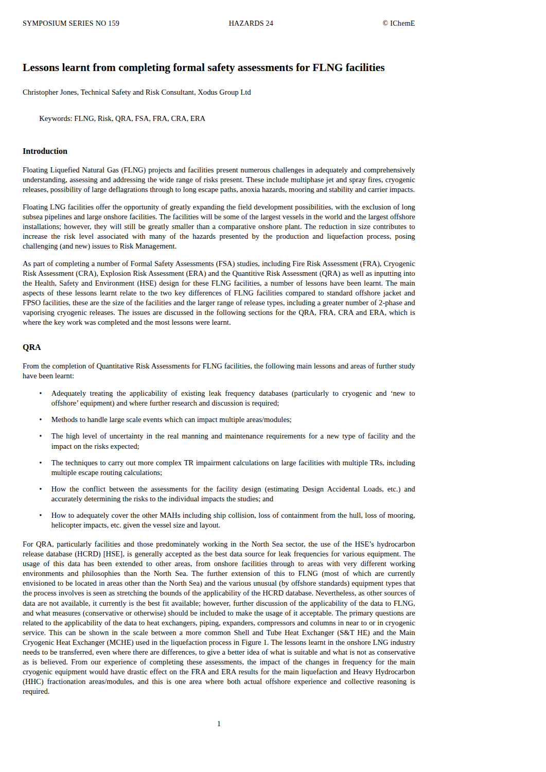SYMPOSIUM SERIES NO 159 HAZARDS 24 © IChemE
Lessons learnt from completing formal safety assessments for FLNG facilities
Christopher Jones, Technical Safety and Risk Consultant, Xodus Group Ltd
Keywords: FLNG, Risk, QRA, FSA, FRA, CRA, ERA
Introduction
Floating Liquefied Natural Gas (FLNG) projects and facilities present numerous challenges in adequately and comprehensively understanding, assessing and addressing the wide range of risks present. These include multiphase jet and spray fires, cryogenic releases, possibility of large deflagrations through to long escape paths, anoxia hazards, mooring and stability and carrier impacts.
Floating LNG facilities offer the opportunity of greatly expanding the field development possibilities, with the exclusion of long subsea pipelines and large onshore facilities. The facilities will be some of the largest vessels in the world and the largest offshore installations; however, they will still be greatly smaller than a comparative onshore plant. The reduction in size contributes to increase the risk level associated with many of the hazards presented by the production and liquefaction process, posing challenging (and new) issues to Risk Management.
As part of completing a number of Formal Safety Assessments (FSA) studies, including Fire Risk Assessment (FRA), Cryogenic Risk Assessment (CRA), Explosion Risk Assessment (ERA) and the Quantitive Risk Assessment (QRA) as well as inputting into the Health, Safety and Environment (HSE) design for these FLNG facilities, a number of lessons have been learnt. The main aspects of these lessons learnt relate to the two key differences of FLNG facilities compared to standard offshore jacket and FPSO facilities, these are the size of the facilities and the larger range of release types, including a greater number of 2-phase and vaporising cryogenic releases. The issues are discussed in the following sections for the QRA, FRA, CRA and ERA, which is where the key work was completed and the most lessons were learnt.
QRA
From the completion of Quantitative Risk Assessments for FLNG facilities, the following main lessons and areas of further study have been learnt:
Adequately treating the applicability of existing leak frequency databases (particularly to cryogenic and ‘new to offshore’ equipment) and where further research and discussion is required;
Methods to handle large scale events which can impact multiple areas/modules;
The high level of uncertainty in the real manning and maintenance requirements for a new type of facility and the impact on the risks expected;
The techniques to carry out more complex TR impairment calculations on large facilities with multiple TRs, including multiple escape routing calculations;
How the conflict between the assessments for the facility design (estimating Design Accidental Loads, etc.) and accurately determining the risks to the individual impacts the studies; and
How to adequately cover the other MAHs including ship collision, loss of containment from the hull, loss of mooring, helicopter impacts, etc. given the vessel size and layout.
For QRA, particularly facilities and those predominately working in the North Sea sector, the use of the HSE’s hydrocarbon release database (HCRD) [HSE], is generally accepted as the best data source for leak frequencies for various equipment. The usage of this data has been extended to other areas, from onshore facilities through to areas with very different working environments and philosophies than the North Sea. The further extension of this to FLNG (most of which are currently envisioned to be located in areas other than the North Sea) and the various unusual (by offshore standards) equipment types that the process involves is seen as stretching the bounds of the applicability of the HCRD database. Nevertheless, as other sources of data are not available, it currently is the best fit available; however, further discussion of the applicability of the data to FLNG, and what measures (conservative or otherwise) should be included to make the usage of it acceptable. The primary questions are related to the applicability of the data to heat exchangers, piping, expanders, compressors and columns in near to or in cryogenic service. This can be shown in the scale between a more common Shell and Tube Heat Exchanger (S&T HE) and the Main Cryogenic Heat Exchanger (MCHE) used in the liquefaction process in Figure 1. The lessons learnt in the onshore LNG industry needs to be transferred, even where there are differences, to give a better idea of what is suitable and what is not as conservative as is believed. From our experience of completing these assessments, the impact of the changes in frequency for the main cryogenic equipment would have drastic effect on the FRA and ERA results for the main liquefaction and Heavy Hydrocarbon (HHC) fractionation areas/modules, and this is one area where both actual offshore experience and collective reasoning is required.
1